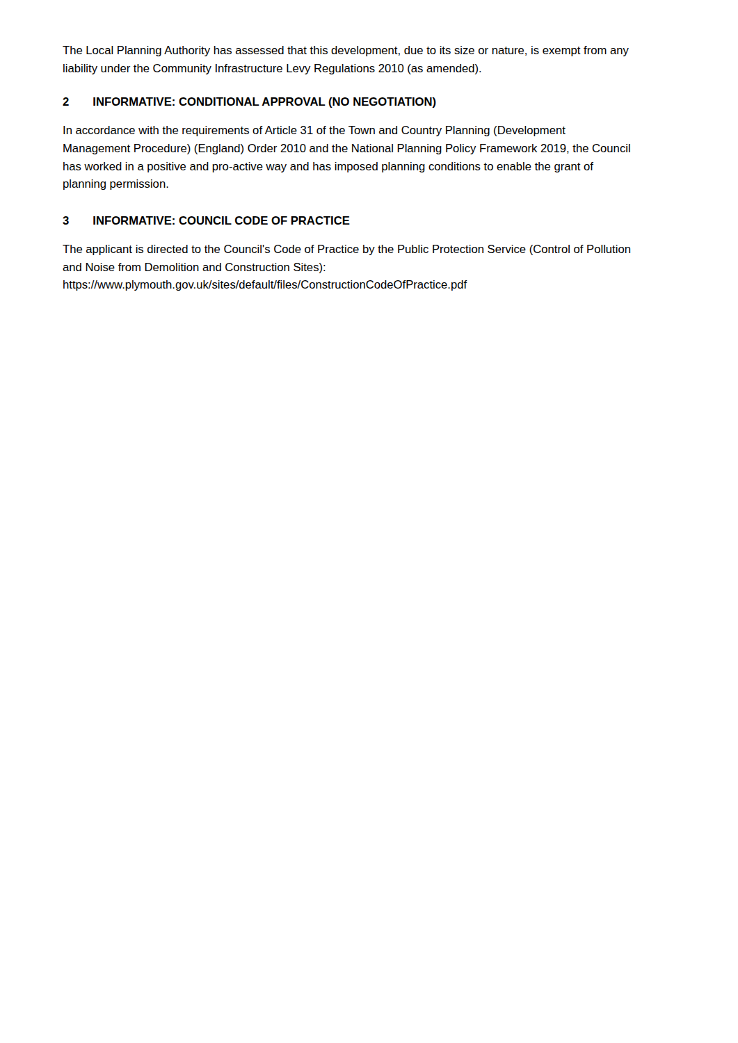The Local Planning Authority has assessed that this development, due to its size or nature, is exempt from any liability under the Community Infrastructure Levy Regulations 2010 (as amended).
2 Informative: Conditional Approval (No Negotiation)
In accordance with the requirements of Article 31 of the Town and Country Planning (Development Management Procedure) (England) Order 2010 and the National Planning Policy Framework 2019, the Council has worked in a positive and pro-active way and has imposed planning conditions to enable the grant of planning permission.
3 Informative: Council Code of Practice
The applicant is directed to the Council's Code of Practice by the Public Protection Service (Control of Pollution and Noise from Demolition and Construction Sites):
https://www.plymouth.gov.uk/sites/default/files/ConstructionCodeOfPractice.pdf